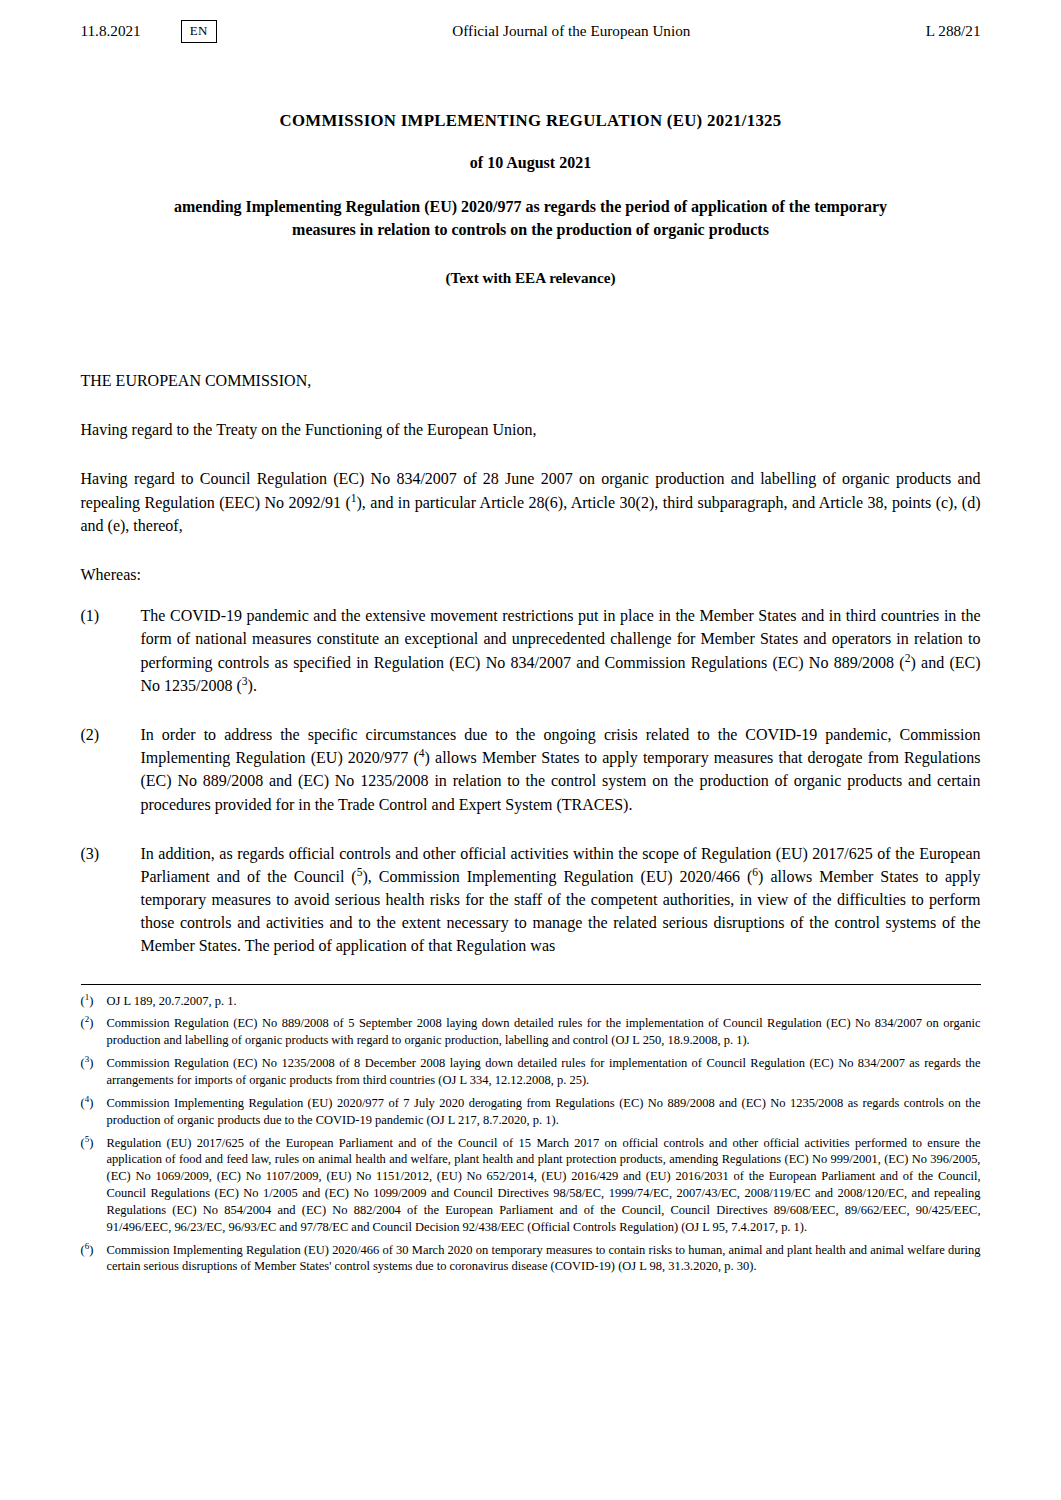11.8.2021 EN Official Journal of the European Union L 288/21
COMMISSION IMPLEMENTING REGULATION (EU) 2021/1325
of 10 August 2021
amending Implementing Regulation (EU) 2020/977 as regards the period of application of the temporary measures in relation to controls on the production of organic products
(Text with EEA relevance)
THE EUROPEAN COMMISSION,
Having regard to the Treaty on the Functioning of the European Union,
Having regard to Council Regulation (EC) No 834/2007 of 28 June 2007 on organic production and labelling of organic products and repealing Regulation (EEC) No 2092/91 (1), and in particular Article 28(6), Article 30(2), third subparagraph, and Article 38, points (c), (d) and (e), thereof,
Whereas:
(1)
The COVID-19 pandemic and the extensive movement restrictions put in place in the Member States and in third countries in the form of national measures constitute an exceptional and unprecedented challenge for Member States and operators in relation to performing controls as specified in Regulation (EC) No 834/2007 and Commission Regulations (EC) No 889/2008 (2) and (EC) No 1235/2008 (3).
(2)
In order to address the specific circumstances due to the ongoing crisis related to the COVID-19 pandemic, Commission Implementing Regulation (EU) 2020/977 (4) allows Member States to apply temporary measures that derogate from Regulations (EC) No 889/2008 and (EC) No 1235/2008 in relation to the control system on the production of organic products and certain procedures provided for in the Trade Control and Expert System (TRACES).
(3)
In addition, as regards official controls and other official activities within the scope of Regulation (EU) 2017/625 of the European Parliament and of the Council (5), Commission Implementing Regulation (EU) 2020/466 (6) allows Member States to apply temporary measures to avoid serious health risks for the staff of the competent authorities, in view of the difficulties to perform those controls and activities and to the extent necessary to manage the related serious disruptions of the control systems of the Member States. The period of application of that Regulation was
(1)
OJ L 189, 20.7.2007, p. 1.
(2)
Commission Regulation (EC) No 889/2008 of 5 September 2008 laying down detailed rules for the implementation of Council Regulation (EC) No 834/2007 on organic production and labelling of organic products with regard to organic production, labelling and control (OJ L 250, 18.9.2008, p. 1).
(3)
Commission Regulation (EC) No 1235/2008 of 8 December 2008 laying down detailed rules for implementation of Council Regulation (EC) No 834/2007 as regards the arrangements for imports of organic products from third countries (OJ L 334, 12.12.2008, p. 25).
(4)
Commission Implementing Regulation (EU) 2020/977 of 7 July 2020 derogating from Regulations (EC) No 889/2008 and (EC) No 1235/2008 as regards controls on the production of organic products due to the COVID-19 pandemic (OJ L 217, 8.7.2020, p. 1).
(5)
Regulation (EU) 2017/625 of the European Parliament and of the Council of 15 March 2017 on official controls and other official activities performed to ensure the application of food and feed law, rules on animal health and welfare, plant health and plant protection products, amending Regulations (EC) No 999/2001, (EC) No 396/2005, (EC) No 1069/2009, (EC) No 1107/2009, (EU) No 1151/2012, (EU) No 652/2014, (EU) 2016/429 and (EU) 2016/2031 of the European Parliament and of the Council, Council Regulations (EC) No 1/2005 and (EC) No 1099/2009 and Council Directives 98/58/EC, 1999/74/EC, 2007/43/EC, 2008/119/EC and 2008/120/EC, and repealing Regulations (EC) No 854/2004 and (EC) No 882/2004 of the European Parliament and of the Council, Council Directives 89/608/EEC, 89/662/EEC, 90/425/EEC, 91/496/EEC, 96/23/EC, 96/93/EC and 97/78/EC and Council Decision 92/438/EEC (Official Controls Regulation) (OJ L 95, 7.4.2017, p. 1).
(6)
Commission Implementing Regulation (EU) 2020/466 of 30 March 2020 on temporary measures to contain risks to human, animal and plant health and animal welfare during certain serious disruptions of Member States' control systems due to coronavirus disease (COVID-19) (OJ L 98, 31.3.2020, p. 30).